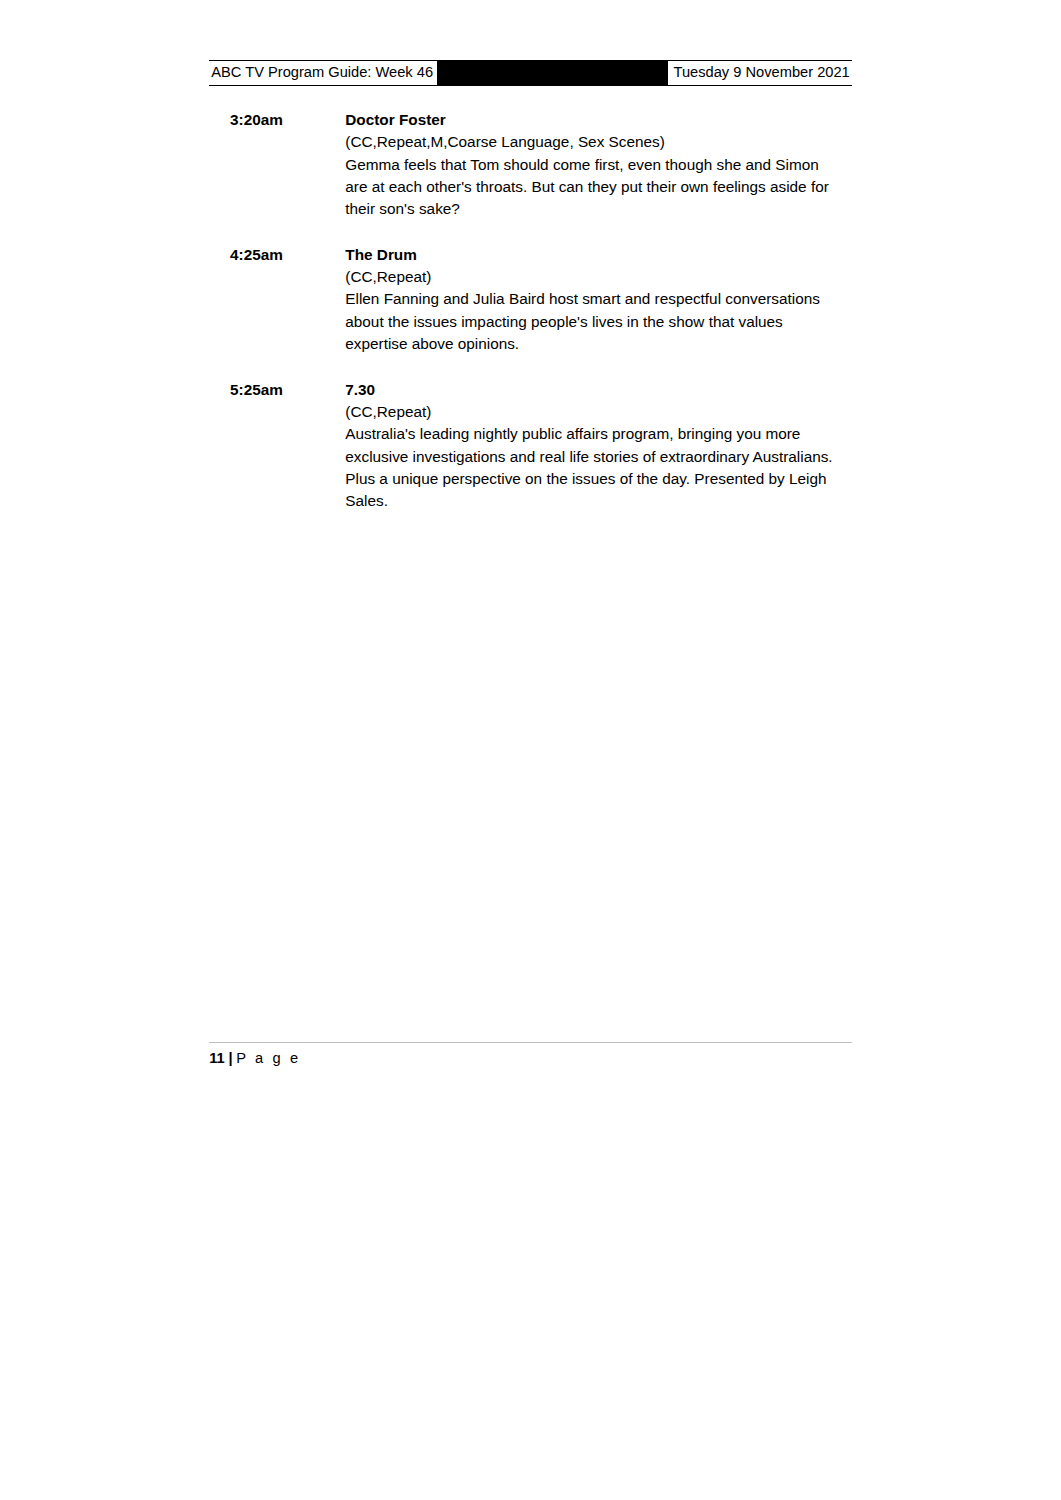ABC TV Program Guide: Week 46
Tuesday 9 November 2021
3:20am
Doctor Foster
(CC,Repeat,M,Coarse Language, Sex Scenes)
Gemma feels that Tom should come first, even though she and Simon are at each other's throats. But can they put their own feelings aside for their son's sake?
4:25am
The Drum
(CC,Repeat)
Ellen Fanning and Julia Baird host smart and respectful conversations about the issues impacting people's lives in the show that values expertise above opinions.
5:25am
7.30
(CC,Repeat)
Australia's leading nightly public affairs program, bringing you more exclusive investigations and real life stories of extraordinary Australians. Plus a unique perspective on the issues of the day. Presented by Leigh Sales.
11|P a g e